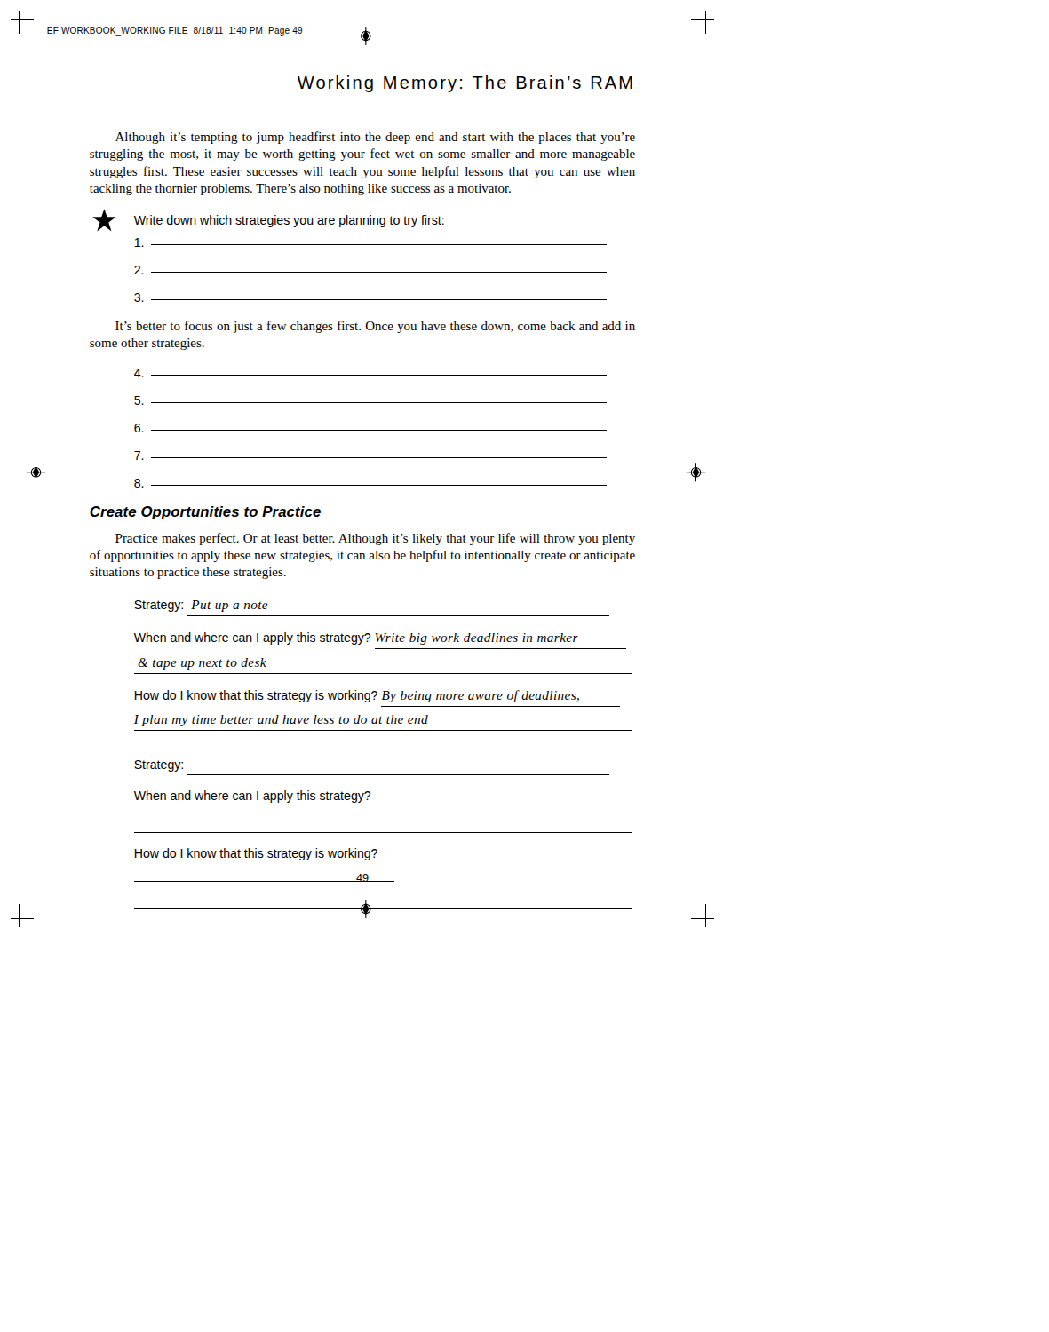EF WORKBOOK_WORKING FILE 8/18/11 1:40 PM Page 49
Working Memory: The Brain’s RAM
Although it’s tempting to jump headfirst into the deep end and start with the places that you’re struggling the most, it may be worth getting your feet wet on some smaller and more manageable struggles first. These easier successes will teach you some helpful lessons that you can use when tackling the thornier problems. There’s also nothing like success as a motivator.
Write down which strategies you are planning to try first:
1.
2.
3.
It’s better to focus on just a few changes first. Once you have these down, come back and add in some other strategies.
4.
5.
6.
7.
8.
Create Opportunities to Practice
Practice makes perfect. Or at least better. Although it’s likely that your life will throw you plenty of opportunities to apply these new strategies, it can also be helpful to intentionally create or anticipate situations to practice these strategies.
Strategy: Put up a note
When and where can I apply this strategy? Write big work deadlines in marker
& tape up next to desk
How do I know that this strategy is working? By being more aware of deadlines,
I plan my time better and have less to do at the end
Strategy:
When and where can I apply this strategy?
How do I know that this strategy is working?
49